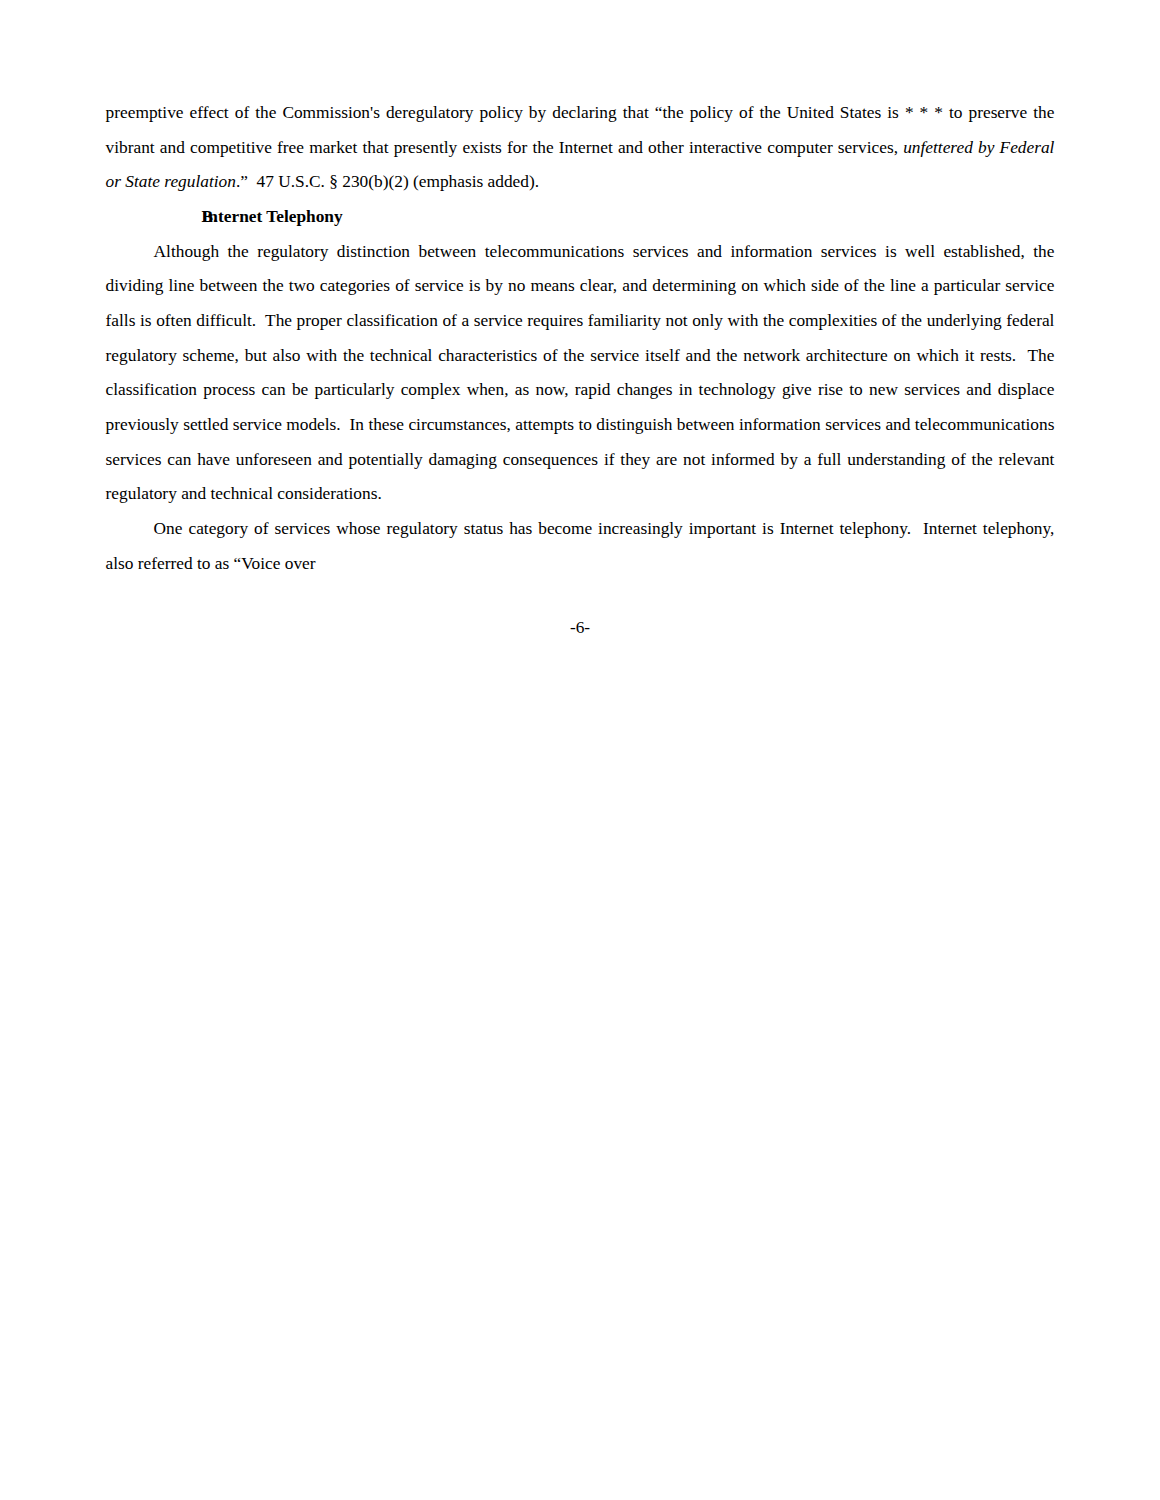preemptive effect of the Commission's deregulatory policy by declaring that “the policy of the United States is * * * to preserve the vibrant and competitive free market that presently exists for the Internet and other interactive computer services, unfettered by Federal or State regulation.” 47 U.S.C. § 230(b)(2) (emphasis added).
B. Internet Telephony
Although the regulatory distinction between telecommunications services and information services is well established, the dividing line between the two categories of service is by no means clear, and determining on which side of the line a particular service falls is often difficult. The proper classification of a service requires familiarity not only with the complexities of the underlying federal regulatory scheme, but also with the technical characteristics of the service itself and the network architecture on which it rests. The classification process can be particularly complex when, as now, rapid changes in technology give rise to new services and displace previously settled service models. In these circumstances, attempts to distinguish between information services and telecommunications services can have unforeseen and potentially damaging consequences if they are not informed by a full understanding of the relevant regulatory and technical considerations.
One category of services whose regulatory status has become increasingly important is Internet telephony. Internet telephony, also referred to as “Voice over
-6-